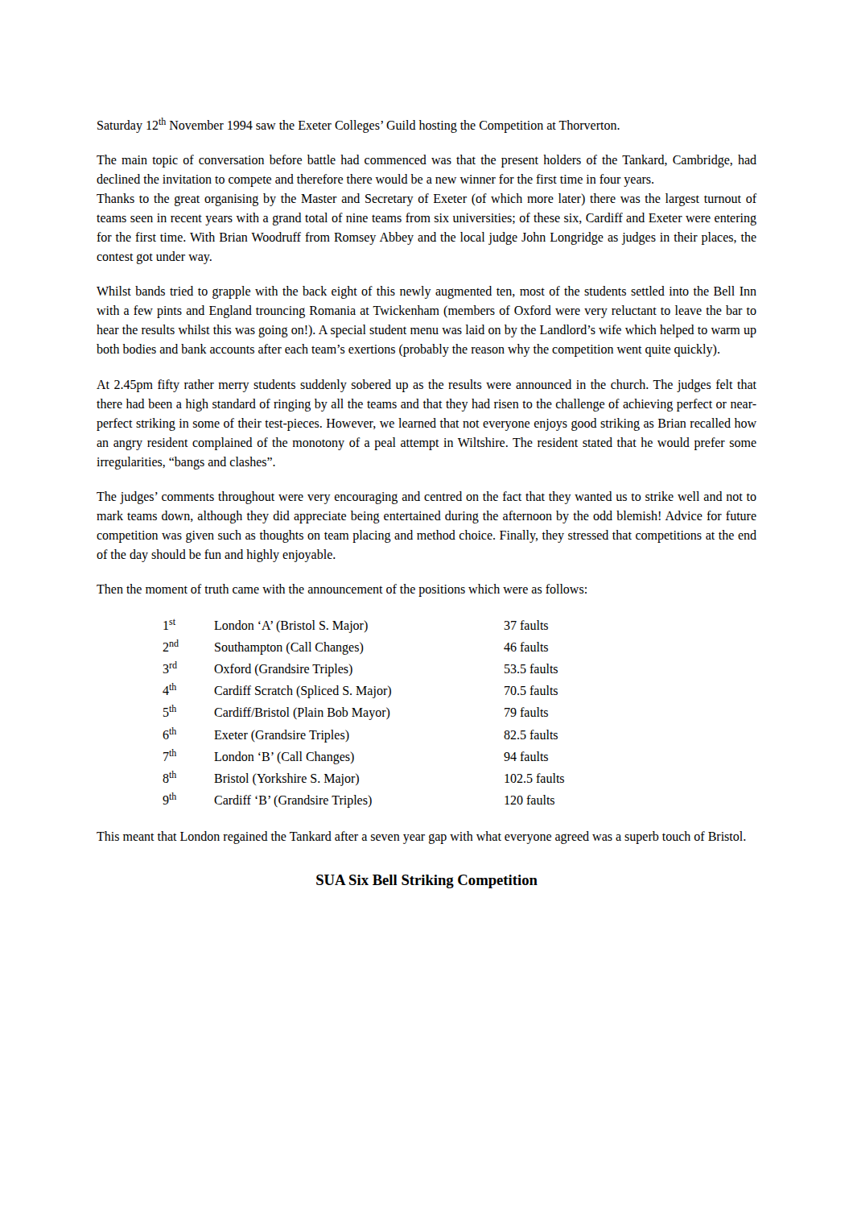Saturday 12th November 1994 saw the Exeter Colleges’ Guild hosting the Competition at Thorverton.
The main topic of conversation before battle had commenced was that the present holders of the Tankard, Cambridge, had declined the invitation to compete and therefore there would be a new winner for the first time in four years.
Thanks to the great organising by the Master and Secretary of Exeter (of which more later) there was the largest turnout of teams seen in recent years with a grand total of nine teams from six universities; of these six, Cardiff and Exeter were entering for the first time. With Brian Woodruff from Romsey Abbey and the local judge John Longridge as judges in their places, the contest got under way.
Whilst bands tried to grapple with the back eight of this newly augmented ten, most of the students settled into the Bell Inn with a few pints and England trouncing Romania at Twickenham (members of Oxford were very reluctant to leave the bar to hear the results whilst this was going on!). A special student menu was laid on by the Landlord’s wife which helped to warm up both bodies and bank accounts after each team’s exertions (probably the reason why the competition went quite quickly).
At 2.45pm fifty rather merry students suddenly sobered up as the results were announced in the church. The judges felt that there had been a high standard of ringing by all the teams and that they had risen to the challenge of achieving perfect or near-perfect striking in some of their test-pieces. However, we learned that not everyone enjoys good striking as Brian recalled how an angry resident complained of the monotony of a peal attempt in Wiltshire. The resident stated that he would prefer some irregularities, “bangs and clashes”.
The judges’ comments throughout were very encouraging and centred on the fact that they wanted us to strike well and not to mark teams down, although they did appreciate being entertained during the afternoon by the odd blemish! Advice for future competition was given such as thoughts on team placing and method choice. Finally, they stressed that competitions at the end of the day should be fun and highly enjoyable.
Then the moment of truth came with the announcement of the positions which were as follows:
| 1 st | London ‘A’ (Bristol S. Major) | 37 faults |
| 2 nd | Southampton (Call Changes) | 46 faults |
| 3 rd | Oxford (Grandsire Triples) | 53.5 faults |
| 4 th | Cardiff Scratch (Spliced S. Major) | 70.5 faults |
| 5 th | Cardiff/Bristol (Plain Bob Mayor) | 79 faults |
| 6 th | Exeter (Grandsire Triples) | 82.5 faults |
| 7 th | London ‘B’ (Call Changes) | 94 faults |
| 8 th | Bristol (Yorkshire S. Major) | 102.5 faults |
| 9 th | Cardiff ‘B’ (Grandsire Triples) | 120 faults |
This meant that London regained the Tankard after a seven year gap with what everyone agreed was a superb touch of Bristol.
SUA Six Bell Striking Competition